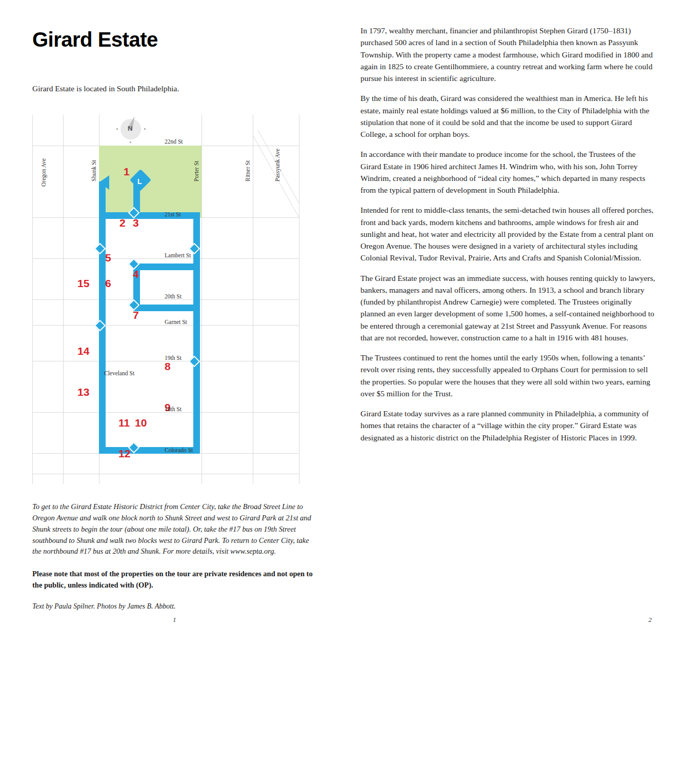Girard Estate
Girard Estate is located in South Philadelphia.
N
L
1
2
3
4
5
6
7
8
9
10
11
12
13
14
15
22nd St
21st St
Lambert St
20th St
Garnet St
19th St
Cleveland St
18th St
Colorado St
Oregon Ave
Shunk St
Porter St
Ritner St
Passyunk Ave
To get to the Girard Estate Historic District from Center City, take the Broad Street Line to Oregon Avenue and walk one block north to Shunk Street and west to Girard Park at 21st and Shunk streets to begin the tour (about one mile total). Or, take the #17 bus on 19th Street southbound to Shunk and walk two blocks west to Girard Park. To return to Center City, take the northbound #17 bus at 20th and Shunk. For more details, visit www.septa.org.
Please note that most of the properties on the tour are private residences and not open to the public, unless indicated with (OP).
Text by Paula Spilner. Photos by James B. Abbott.
In 1797, wealthy merchant, financier and philanthropist Stephen Girard (1750–1831) purchased 500 acres of land in a section of South Philadelphia then known as Passyunk Township. With the property came a modest farmhouse, which Girard modified in 1800 and again in 1825 to create Gentilhommiere, a country retreat and working farm where he could pursue his interest in scientific agriculture.
By the time of his death, Girard was considered the wealthiest man in America. He left his estate, mainly real estate holdings valued at $6 million, to the City of Philadelphia with the stipulation that none of it could be sold and that the income be used to support Girard College, a school for orphan boys.
In accordance with their mandate to produce income for the school, the Trustees of the Girard Estate in 1906 hired architect James H. Windrim who, with his son, John Torrey Windrim, created a neighborhood of “ideal city homes,” which departed in many respects from the typical pattern of development in South Philadelphia.
Intended for rent to middle-class tenants, the semi-detached twin houses all offered porches, front and back yards, modern kitchens and bathrooms, ample windows for fresh air and sunlight and heat, hot water and electricity all provided by the Estate from a central plant on Oregon Avenue. The houses were designed in a variety of architectural styles including Colonial Revival, Tudor Revival, Prairie, Arts and Crafts and Spanish Colonial/Mission.
The Girard Estate project was an immediate success, with houses renting quickly to lawyers, bankers, managers and naval officers, among others. In 1913, a school and branch library (funded by philanthropist Andrew Carnegie) were completed. The Trustees originally planned an even larger development of some 1,500 homes, a self-contained neighborhood to be entered through a ceremonial gateway at 21st Street and Passyunk Avenue. For reasons that are not recorded, however, construction came to a halt in 1916 with 481 houses.
The Trustees continued to rent the homes until the early 1950s when, following a tenants’ revolt over rising rents, they successfully appealed to Orphans Court for permission to sell the properties. So popular were the houses that they were all sold within two years, earning over $5 million for the Trust.
Girard Estate today survives as a rare planned community in Philadelphia, a community of homes that retains the character of a “village within the city proper.” Girard Estate was designated as a historic district on the Philadelphia Register of Historic Places in 1999.
1
2